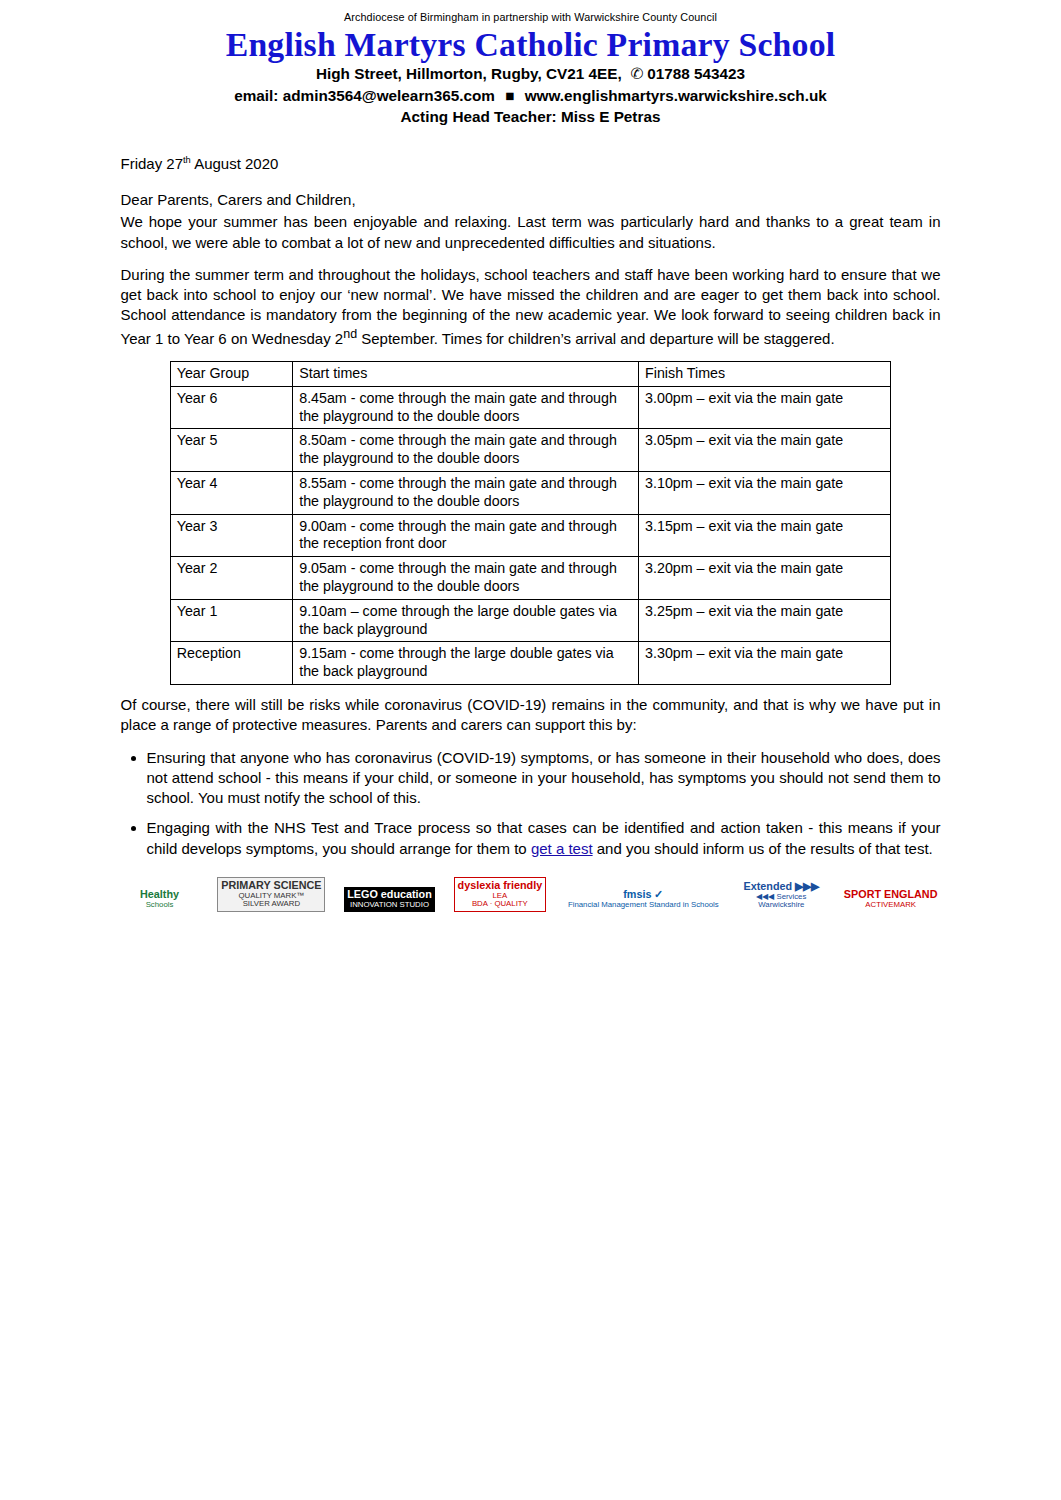Archdiocese of Birmingham in partnership with Warwickshire County Council
English Martyrs Catholic Primary School
High Street, Hillmorton, Rugby, CV21 4EE, ✆ 01788 543423
email: admin3564@welearn365.com ■ www.englishmartyrs.warwickshire.sch.uk
Acting Head Teacher: Miss E Petras
Friday 27th August 2020
Dear Parents, Carers and Children,
We hope your summer has been enjoyable and relaxing. Last term was particularly hard and thanks to a great team in school, we were able to combat a lot of new and unprecedented difficulties and situations.
During the summer term and throughout the holidays, school teachers and staff have been working hard to ensure that we get back into school to enjoy our ‘new normal’. We have missed the children and are eager to get them back into school. School attendance is mandatory from the beginning of the new academic year. We look forward to seeing children back in Year 1 to Year 6 on Wednesday 2nd September. Times for children’s arrival and departure will be staggered.
Staggered start and finish times by year group
| Year Group | Start times | Finish Times |
| --- | --- | --- |
| Year 6 | 8.45am - come through the main gate and through the playground to the double doors | 3.00pm – exit via the main gate |
| Year 5 | 8.50am - come through the main gate and through the playground to the double doors | 3.05pm – exit via the main gate |
| Year 4 | 8.55am - come through the main gate and through the playground to the double doors | 3.10pm – exit via the main gate |
| Year 3 | 9.00am - come through the main gate and through the reception front door | 3.15pm – exit via the main gate |
| Year 2 | 9.05am - come through the main gate and through the playground to the double doors | 3.20pm – exit via the main gate |
| Year 1 | 9.10am – come through the large double gates via the back playground | 3.25pm – exit via the main gate |
| Reception | 9.15am - come through the large double gates via the back playground | 3.30pm – exit via the main gate |
Of course, there will still be risks while coronavirus (COVID-19) remains in the community, and that is why we have put in place a range of protective measures. Parents and carers can support this by:
Ensuring that anyone who has coronavirus (COVID-19) symptoms, or has someone in their household who does, does not attend school - this means if your child, or someone in your household, has symptoms you should not send them to school. You must notify the school of this.
Engaging with the NHS Test and Trace process so that cases can be identified and action taken - this means if your child develops symptoms, you should arrange for them to get a test and you should inform us of the results of that test.
Healthy Schools
PRIMARY SCIENCEQUALITY MARK™
SILVER AWARD
LEGO education INNOVATION STUDIO
dyslexia friendly LEA
BDA · QUALITY
fmsis ✓Financial Management Standard in Schools
Extended ▶▶▶◀◀◀ Services
Warwickshire
SPORT ENGLANDACTIVEMARK